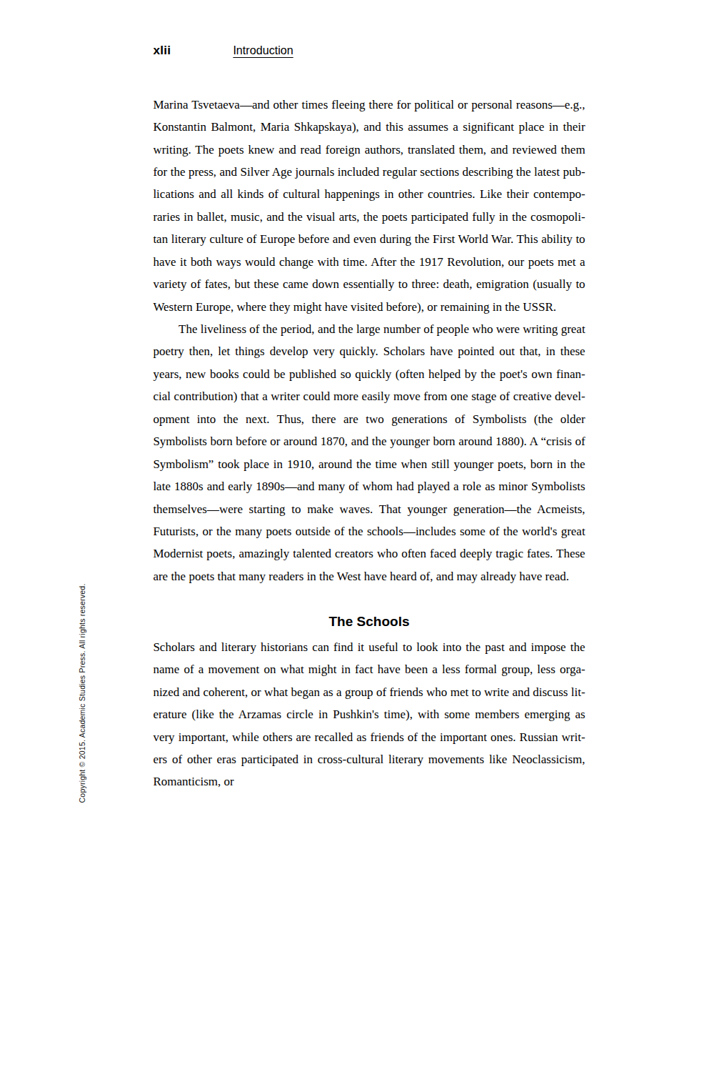Copyright © 2015. Academic Studies Press. All rights reserved.
xlii Introduction
Marina Tsvetaeva—and other times fleeing there for political or personal reasons—e.g., Konstantin Balmont, Maria Shkapskaya), and this assumes a significant place in their writing. The poets knew and read foreign authors, translated them, and reviewed them for the press, and Silver Age journals included regular sections describing the latest publications and all kinds of cultural happenings in other countries. Like their contemporaries in ballet, music, and the visual arts, the poets participated fully in the cosmopolitan literary culture of Europe before and even during the First World War. This ability to have it both ways would change with time. After the 1917 Revolution, our poets met a variety of fates, but these came down essentially to three: death, emigration (usually to Western Europe, where they might have visited before), or remaining in the USSR.
The liveliness of the period, and the large number of people who were writing great poetry then, let things develop very quickly. Scholars have pointed out that, in these years, new books could be published so quickly (often helped by the poet's own financial contribution) that a writer could more easily move from one stage of creative development into the next. Thus, there are two generations of Symbolists (the older Symbolists born before or around 1870, and the younger born around 1880). A “crisis of Symbolism” took place in 1910, around the time when still younger poets, born in the late 1880s and early 1890s—and many of whom had played a role as minor Symbolists themselves—were starting to make waves. That younger generation—the Acmeists, Futurists, or the many poets outside of the schools—includes some of the world's great Modernist poets, amazingly talented creators who often faced deeply tragic fates. These are the poets that many readers in the West have heard of, and may already have read.
The Schools
Scholars and literary historians can find it useful to look into the past and impose the name of a movement on what might in fact have been a less formal group, less organized and coherent, or what began as a group of friends who met to write and discuss literature (like the Arzamas circle in Pushkin's time), with some members emerging as very important, while others are recalled as friends of the important ones. Russian writers of other eras participated in cross-cultural literary movements like Neoclassicism, Romanticism, or